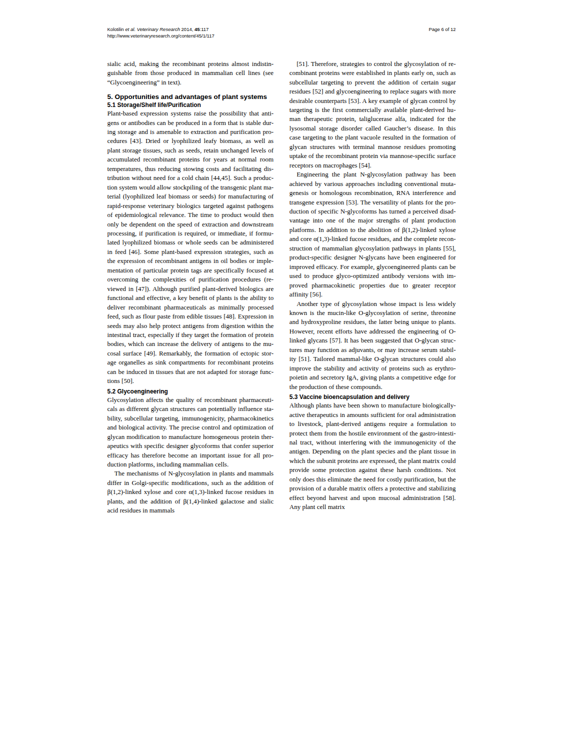Kolotilin et al. Veterinary Research 2014, 45:117
http://www.veterinaryresearch.org/content/45/1/117
Page 6 of 12
sialic acid, making the recombinant proteins almost indistinguishable from those produced in mammalian cell lines (see “Glycoengineering” in text).
5. Opportunities and advantages of plant systems
5.1 Storage/Shelf life/Purification
Plant-based expression systems raise the possibility that antigens or antibodies can be produced in a form that is stable during storage and is amenable to extraction and purification procedures [43]. Dried or lyophilized leafy biomass, as well as plant storage tissues, such as seeds, retain unchanged levels of accumulated recombinant proteins for years at normal room temperatures, thus reducing stowing costs and facilitating distribution without need for a cold chain [44,45]. Such a production system would allow stockpiling of the transgenic plant material (lyophilized leaf biomass or seeds) for manufacturing of rapid-response veterinary biologics targeted against pathogens of epidemiological relevance. The time to product would then only be dependent on the speed of extraction and downstream processing, if purification is required, or immediate, if formulated lyophilized biomass or whole seeds can be administered in feed [46]. Some plant-based expression strategies, such as the expression of recombinant antigens in oil bodies or implementation of particular protein tags are specifically focused at overcoming the complexities of purification procedures (reviewed in [47]). Although purified plant-derived biologics are functional and effective, a key benefit of plants is the ability to deliver recombinant pharmaceuticals as minimally processed feed, such as flour paste from edible tissues [48]. Expression in seeds may also help protect antigens from digestion within the intestinal tract, especially if they target the formation of protein bodies, which can increase the delivery of antigens to the mucosal surface [49]. Remarkably, the formation of ectopic storage organelles as sink compartments for recombinant proteins can be induced in tissues that are not adapted for storage functions [50].
5.2 Glycoengineering
Glycosylation affects the quality of recombinant pharmaceuticals as different glycan structures can potentially influence stability, subcellular targeting, immunogenicity, pharmacokinetics and biological activity. The precise control and optimization of glycan modification to manufacture homogeneous protein therapeutics with specific designer glycoforms that confer superior efficacy has therefore become an important issue for all production platforms, including mammalian cells.
The mechanisms of N-glycosylation in plants and mammals differ in Golgi-specific modifications, such as the addition of β(1,2)-linked xylose and core α(1,3)-linked fucose residues in plants, and the addition of β(1,4)-linked galactose and sialic acid residues in mammals
[51]. Therefore, strategies to control the glycosylation of recombinant proteins were established in plants early on, such as subcellular targeting to prevent the addition of certain sugar residues [52] and glycoengineering to replace sugars with more desirable counterparts [53]. A key example of glycan control by targeting is the first commercially available plant-derived human therapeutic protein, taliglucerase alfa, indicated for the lysosomal storage disorder called Gaucher’s disease. In this case targeting to the plant vacuole resulted in the formation of glycan structures with terminal mannose residues promoting uptake of the recombinant protein via mannose-specific surface receptors on macrophages [54].
Engineering the plant N-glycosylation pathway has been achieved by various approaches including conventional mutagenesis or homologous recombination, RNA interference and transgene expression [53]. The versatility of plants for the production of specific N-glycoforms has turned a perceived disadvantage into one of the major strengths of plant production platforms. In addition to the abolition of β(1,2)-linked xylose and core α(1,3)-linked fucose residues, and the complete reconstruction of mammalian glycosylation pathways in plants [55], product-specific designer N-glycans have been engineered for improved efficacy. For example, glycoengineered plants can be used to produce glyco-optimized antibody versions with improved pharmacokinetic properties due to greater receptor affinity [56].
Another type of glycosylation whose impact is less widely known is the mucin-like O-glycosylation of serine, threonine and hydroxyproline residues, the latter being unique to plants. However, recent efforts have addressed the engineering of O-linked glycans [57]. It has been suggested that O-glycan structures may function as adjuvants, or may increase serum stability [51]. Tailored mammal-like O-glycan structures could also improve the stability and activity of proteins such as erythropoietin and secretory IgA, giving plants a competitive edge for the production of these compounds.
5.3 Vaccine bioencapsulation and delivery
Although plants have been shown to manufacture biologically-active therapeutics in amounts sufficient for oral administration to livestock, plant-derived antigens require a formulation to protect them from the hostile environment of the gastro-intestinal tract, without interfering with the immunogenicity of the antigen. Depending on the plant species and the plant tissue in which the subunit proteins are expressed, the plant matrix could provide some protection against these harsh conditions. Not only does this eliminate the need for costly purification, but the provision of a durable matrix offers a protective and stabilizing effect beyond harvest and upon mucosal administration [58]. Any plant cell matrix